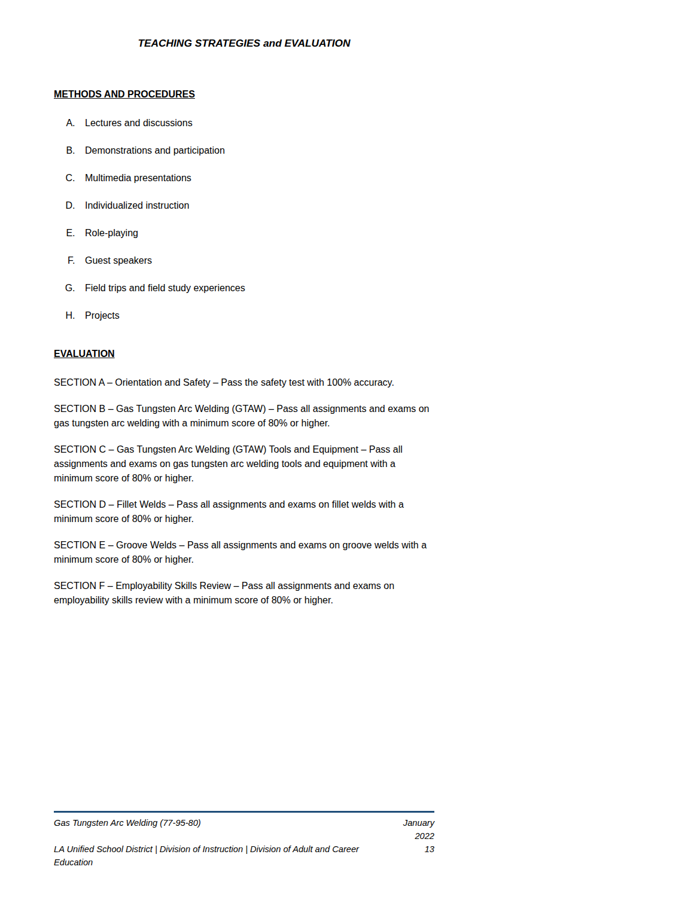TEACHING STRATEGIES and EVALUATION
METHODS AND PROCEDURES
Lectures and discussions
Demonstrations and participation
Multimedia presentations
Individualized instruction
Role-playing
Guest speakers
Field trips and field study experiences
Projects
EVALUATION
SECTION A – Orientation and Safety – Pass the safety test with 100% accuracy.
SECTION B – Gas Tungsten Arc Welding (GTAW) – Pass all assignments and exams on gas tungsten arc welding with a minimum score of 80% or higher.
SECTION C – Gas Tungsten Arc Welding (GTAW) Tools and Equipment – Pass all assignments and exams on gas tungsten arc welding tools and equipment with a minimum score of 80% or higher.
SECTION D – Fillet Welds – Pass all assignments and exams on fillet welds with a minimum score of 80% or higher.
SECTION E – Groove Welds – Pass all assignments and exams on groove welds with a minimum score of 80% or higher.
SECTION F – Employability Skills Review – Pass all assignments and exams on employability skills review with a minimum score of 80% or higher.
| Gas Tungsten Arc Welding (77-95-80) | January 2022 |
| LA Unified School District / Division of Instruction / Division of Adult and Career Education | 13 |